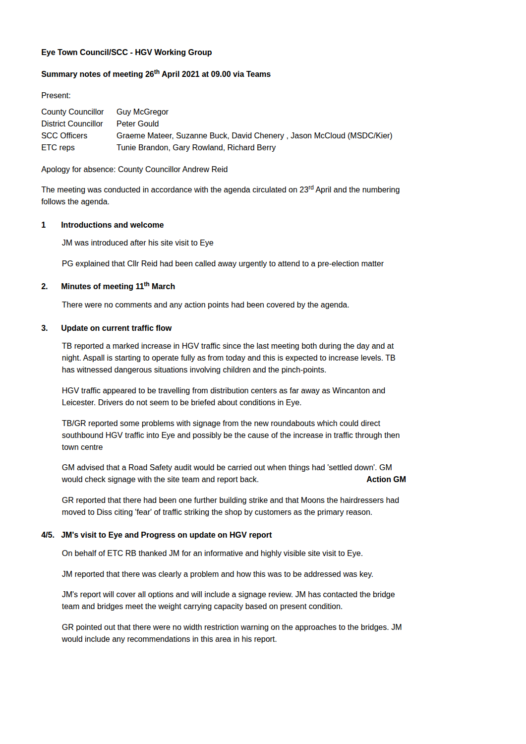Eye Town Council/SCC - HGV Working Group
Summary notes of meeting 26th April 2021 at 09.00 via Teams
Present:
| County Councillor | Guy McGregor |
| District Councillor | Peter Gould |
| SCC Officers | Graeme Mateer, Suzanne Buck, David Chenery , Jason McCloud (MSDC/Kier) |
| ETC reps | Tunie Brandon, Gary Rowland, Richard Berry |
Apology for absence: County Councillor Andrew Reid
The meeting was conducted in accordance with the agenda circulated on 23rd April and the numbering follows the agenda.
1 Introductions and welcome
JM was introduced after his site visit to Eye
PG explained that Cllr Reid had been called away urgently to attend to a pre-election matter
2. Minutes of meeting 11th March
There were no comments and any action points had been covered by the agenda.
3. Update on current traffic flow
TB reported a marked increase in HGV traffic since the last meeting both during the day and at night. Aspall is starting to operate fully as from today and this is expected to increase levels. TB has witnessed dangerous situations involving children and the pinch-points.
HGV traffic appeared to be travelling from distribution centers as far away as Wincanton and Leicester. Drivers do not seem to be briefed about conditions in Eye.
TB/GR reported some problems with signage from the new roundabouts which could direct southbound HGV traffic into Eye and possibly be the cause of the increase in traffic through then town centre
GM advised that a Road Safety audit would be carried out when things had 'settled down'. GM would check signage with the site team and report back. Action GM
GR reported that there had been one further building strike and that Moons the hairdressers had moved to Diss citing 'fear' of traffic striking the shop by customers as the primary reason.
4/5. JM's visit to Eye and Progress on update on HGV report
On behalf of ETC RB thanked JM for an informative and highly visible site visit to Eye.
JM reported that there was clearly a problem and how this was to be addressed was key.
JM's report will cover all options and will include a signage review. JM has contacted the bridge team and bridges meet the weight carrying capacity based on present condition.
GR pointed out that there were no width restriction warning on the approaches to the bridges. JM would include any recommendations in this area in his report.